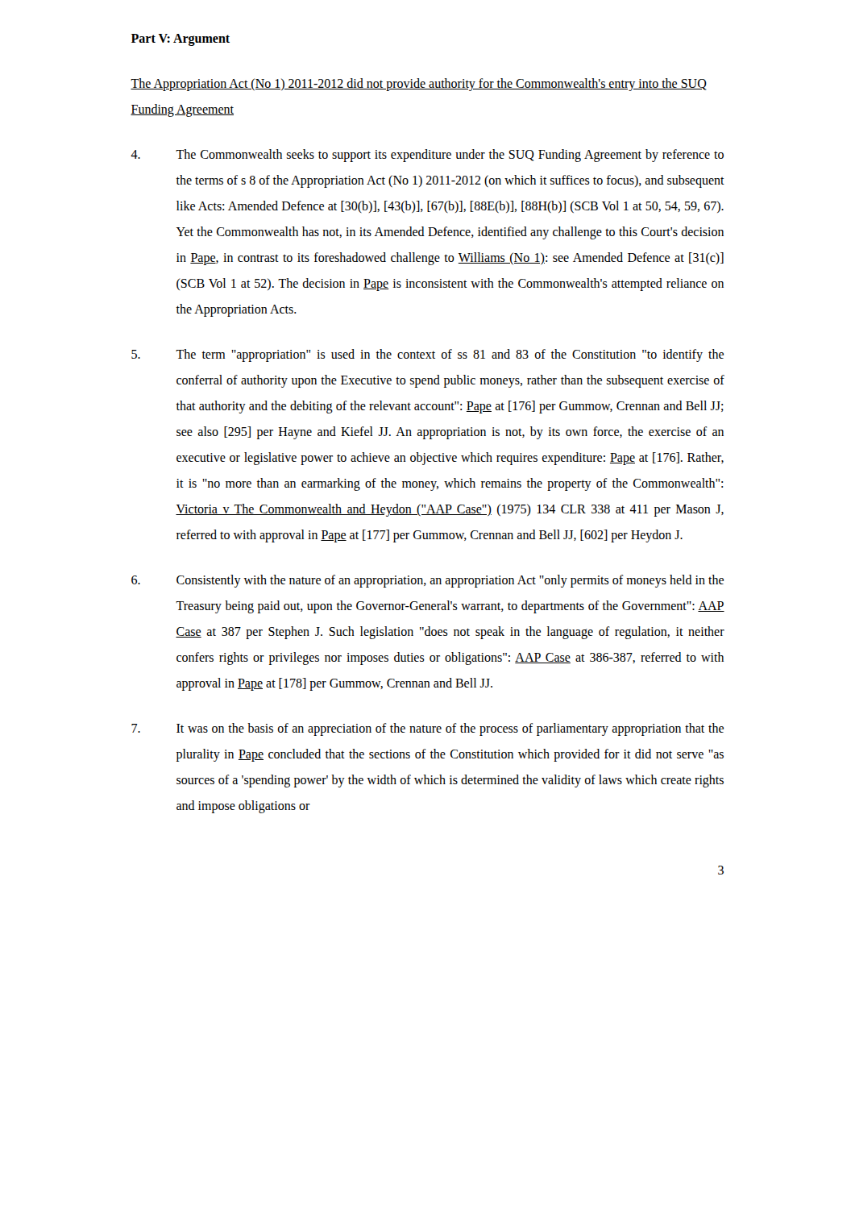Part V: Argument
The Appropriation Act (No 1) 2011-2012 did not provide authority for the Commonwealth's entry into the SUQ Funding Agreement
The Commonwealth seeks to support its expenditure under the SUQ Funding Agreement by reference to the terms of s 8 of the Appropriation Act (No 1) 2011-2012 (on which it suffices to focus), and subsequent like Acts: Amended Defence at [30(b)], [43(b)], [67(b)], [88E(b)], [88H(b)] (SCB Vol 1 at 50, 54, 59, 67). Yet the Commonwealth has not, in its Amended Defence, identified any challenge to this Court's decision in Pape, in contrast to its foreshadowed challenge to Williams (No 1): see Amended Defence at [31(c)] (SCB Vol 1 at 52). The decision in Pape is inconsistent with the Commonwealth's attempted reliance on the Appropriation Acts.
The term "appropriation" is used in the context of ss 81 and 83 of the Constitution "to identify the conferral of authority upon the Executive to spend public moneys, rather than the subsequent exercise of that authority and the debiting of the relevant account": Pape at [176] per Gummow, Crennan and Bell JJ; see also [295] per Hayne and Kiefel JJ. An appropriation is not, by its own force, the exercise of an executive or legislative power to achieve an objective which requires expenditure: Pape at [176]. Rather, it is "no more than an earmarking of the money, which remains the property of the Commonwealth": Victoria v The Commonwealth and Heydon ("AAP Case") (1975) 134 CLR 338 at 411 per Mason J, referred to with approval in Pape at [177] per Gummow, Crennan and Bell JJ, [602] per Heydon J.
Consistently with the nature of an appropriation, an appropriation Act "only permits of moneys held in the Treasury being paid out, upon the Governor-General's warrant, to departments of the Government": AAP Case at 387 per Stephen J. Such legislation "does not speak in the language of regulation, it neither confers rights or privileges nor imposes duties or obligations": AAP Case at 386-387, referred to with approval in Pape at [178] per Gummow, Crennan and Bell JJ.
It was on the basis of an appreciation of the nature of the process of parliamentary appropriation that the plurality in Pape concluded that the sections of the Constitution which provided for it did not serve "as sources of a 'spending power' by the width of which is determined the validity of laws which create rights and impose obligations or
3